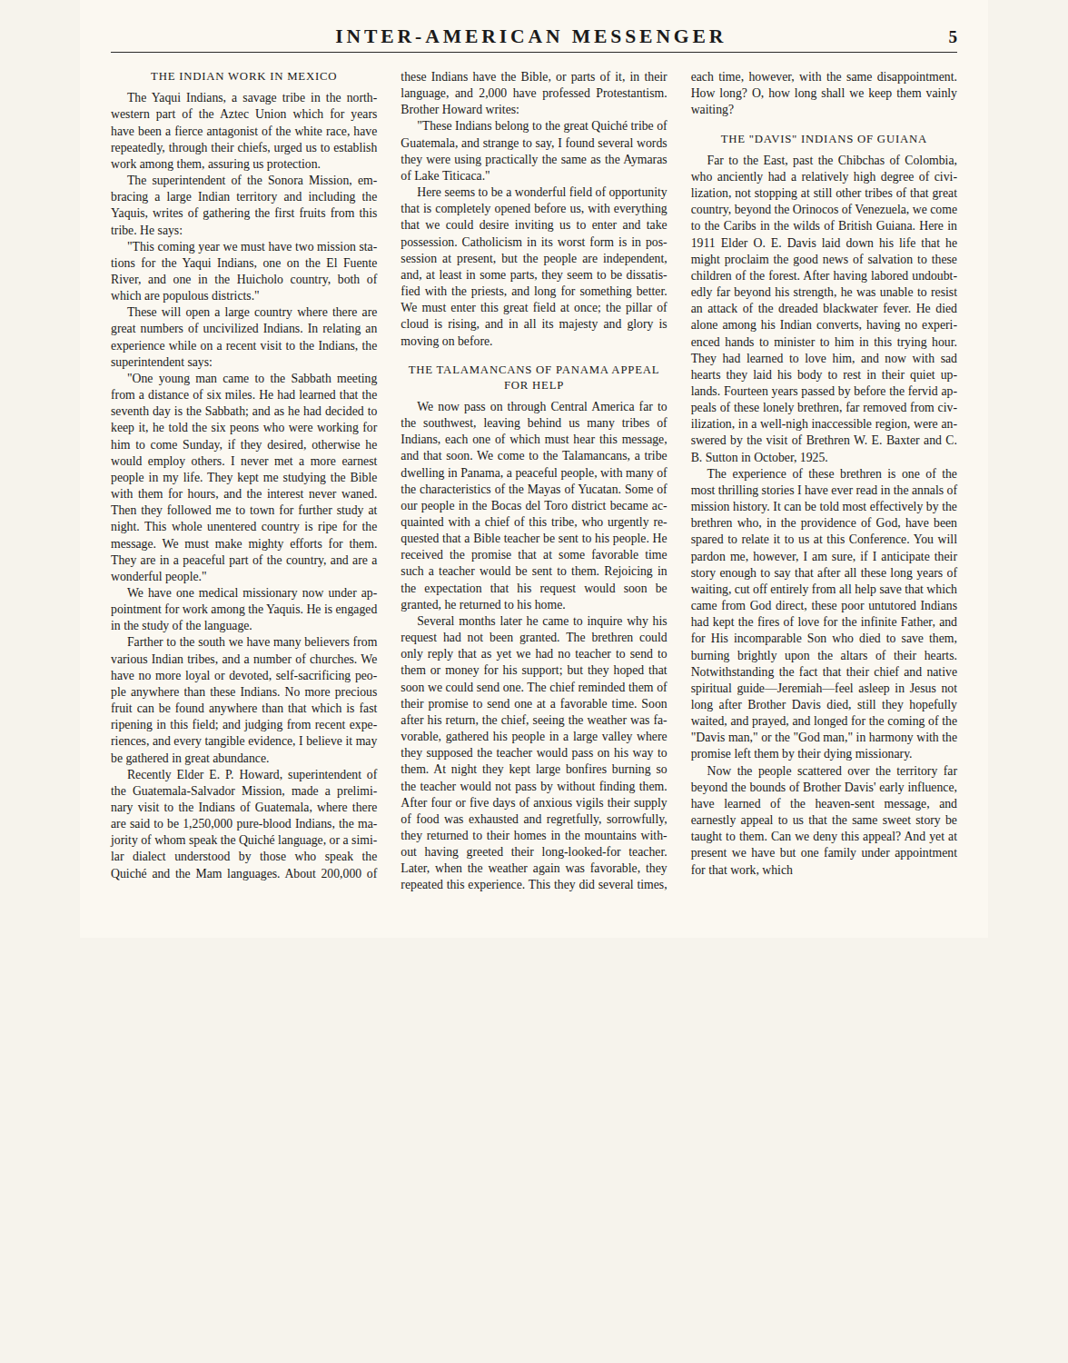Inter-American Messenger
5
The Indian Work in Mexico
The Yaqui Indians, a savage tribe in the northwestern part of the Aztec Union which for years have been a fierce antagonist of the white race, have repeatedly, through their chiefs, urged us to establish work among them, assuring us protection.
The superintendent of the Sonora Mission, embracing a large Indian territory and including the Yaquis, writes of gathering the first fruits from this tribe. He says:
"This coming year we must have two mission stations for the Yaqui Indians, one on the El Fuente River, and one in the Huicholo country, both of which are populous districts."
These will open a large country where there are great numbers of uncivilized Indians. In relating an experience while on a recent visit to the Indians, the superintendent says:
"One young man came to the Sabbath meeting from a distance of six miles. He had learned that the seventh day is the Sabbath; and as he had decided to keep it, he told the six peons who were working for him to come Sunday, if they desired, otherwise he would employ others. I never met a more earnest people in my life. They kept me studying the Bible with them for hours, and the interest never waned. Then they followed me to town for further study at night. This whole unentered country is ripe for the message. We must make mighty efforts for them. They are in a peaceful part of the country, and are a wonderful people."
We have one medical missionary now under appointment for work among the Yaquis. He is engaged in the study of the language.
Farther to the south we have many believers from various Indian tribes, and a number of churches. We have no more loyal or devoted, self-sacrificing people anywhere than these Indians. No more precious fruit can be found anywhere than that which is fast ripening in this field; and judging from recent experiences, and every tangible evidence, I believe it may be gathered in great abundance.
Recently Elder E. P. Howard, superintendent of the Guatemala-Salvador Mission, made a preliminary visit to the Indians of Guatemala, where there are said to be 1,250,000 pure-blood Indians, the majority of whom speak the Quiché language, or a similar dialect understood by those who speak the Quiché and the Mam languages. About 200,000 of these Indians have the Bible, or parts of it, in their language, and 2,000 have professed Protestantism. Brother Howard writes:
"These Indians belong to the great Quiché tribe of Guatemala, and strange to say, I found several words they were using practically the same as the Aymaras of Lake Titicaca."
Here seems to be a wonderful field of opportunity that is completely opened before us, with everything that we could desire inviting us to enter and take possession. Catholicism in its worst form is in possession at present, but the people are independent, and, at least in some parts, they seem to be dissatisfied with the priests, and long for something better. We must enter this great field at once; the pillar of cloud is rising, and in all its majesty and glory is moving on before.
The Talamancans of Panama Appeal for Help
We now pass on through Central America far to the southwest, leaving behind us many tribes of Indians, each one of which must hear this message, and that soon. We come to the Talamancans, a tribe dwelling in Panama, a peaceful people, with many of the characteristics of the Mayas of Yucatan. Some of our people in the Bocas del Toro district became acquainted with a chief of this tribe, who urgently requested that a Bible teacher be sent to his people. He received the promise that at some favorable time such a teacher would be sent to them. Rejoicing in the expectation that his request would soon be granted, he returned to his home.
Several months later he came to inquire why his request had not been granted. The brethren could only reply that as yet we had no teacher to send to them or money for his support; but they hoped that soon we could send one. The chief reminded them of their promise to send one at a favorable time. Soon after his return, the chief, seeing the weather was favorable, gathered his people in a large valley where they supposed the teacher would pass on his way to them. At night they kept large bonfires burning so the teacher would not pass by without finding them. After four or five days of anxious vigils their supply of food was exhausted and regretfully, sorrowfully, they returned to their homes in the mountains without having greeted their long-looked-for teacher. Later, when the weather again was favorable, they repeated this experience. This they did several times, each time, however, with the same disappointment. How long? O, how long shall we keep them vainly waiting?
The "Davis" Indians of Guiana
Far to the East, past the Chibchas of Colombia, who anciently had a relatively high degree of civilization, not stopping at still other tribes of that great country, beyond the Orinocos of Venezuela, we come to the Caribs in the wilds of British Guiana. Here in 1911 Elder O. E. Davis laid down his life that he might proclaim the good news of salvation to these children of the forest. After having labored undoubtedly far beyond his strength, he was unable to resist an attack of the dreaded blackwater fever. He died alone among his Indian converts, having no experienced hands to minister to him in this trying hour. They had learned to love him, and now with sad hearts they laid his body to rest in their quiet uplands. Fourteen years passed by before the fervid appeals of these lonely brethren, far removed from civilization, in a well-nigh inaccessible region, were answered by the visit of Brethren W. E. Baxter and C. B. Sutton in October, 1925.
The experience of these brethren is one of the most thrilling stories I have ever read in the annals of mission history. It can be told most effectively by the brethren who, in the providence of God, have been spared to relate it to us at this Conference. You will pardon me, however, I am sure, if I anticipate their story enough to say that after all these long years of waiting, cut off entirely from all help save that which came from God direct, these poor untutored Indians had kept the fires of love for the infinite Father, and for His incomparable Son who died to save them, burning brightly upon the altars of their hearts. Notwithstanding the fact that their chief and native spiritual guide—Jeremiah—feel asleep in Jesus not long after Brother Davis died, still they hopefully waited, and prayed, and longed for the coming of the "Davis man," or the "God man," in harmony with the promise left them by their dying missionary.
Now the people scattered over the territory far beyond the bounds of Brother Davis' early influence, have learned of the heaven-sent message, and earnestly appeal to us that the same sweet story be taught to them. Can we deny this appeal? And yet at present we have but one family under appointment for that work, which